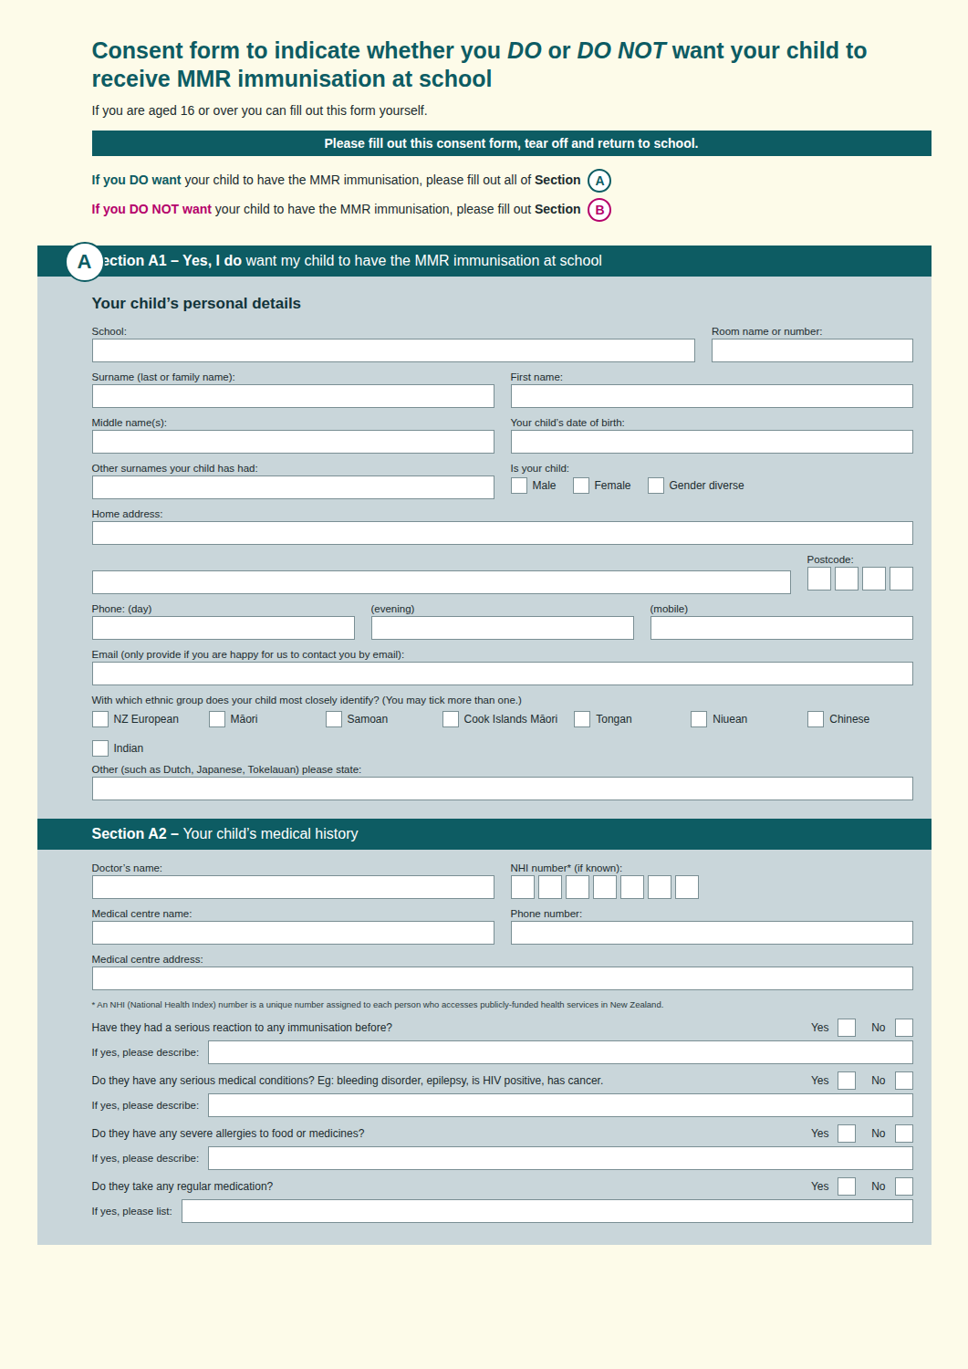Consent form to indicate whether you DO or DO NOT want your child to receive MMR immunisation at school
If you are aged 16 or over you can fill out this form yourself.
Please fill out this consent form, tear off and return to school.
If you DO want your child to have the MMR immunisation, please fill out all of Section A
If you DO NOT want your child to have the MMR immunisation, please fill out Section B
A
Section A1 – Yes, I do want my child to have the MMR immunisation at school
Your child’s personal details
School:
Room name or number:
Surname (last or family name):
First name:
Middle name(s):
Your child’s date of birth:
Other surnames your child has had:
Is your child:
Male Female Gender diverse
Home address:
Postcode:
Phone: (day)
(evening)
(mobile)
Email (only provide if you are happy for us to contact you by email):
With which ethnic group does your child most closely identify? (You may tick more than one.)
NZ European Māori Samoan Cook Islands Māori Tongan Niuean Chinese Indian
Other (such as Dutch, Japanese, Tokelauan) please state:
Section A2 – Your child’s medical history
Doctor’s name:
NHI number* (if known):
Medical centre name:
Phone number:
Medical centre address:
* An NHI (National Health Index) number is a unique number assigned to each person who accesses publicly-funded health services in New Zealand.
Have they had a serious reaction to any immunisation before?
Yes No
If yes, please describe:
Do they have any serious medical conditions? Eg: bleeding disorder, epilepsy, is HIV positive, has cancer.
Yes No
If yes, please describe:
Do they have any severe allergies to food or medicines?
Yes No
If yes, please describe:
Do they take any regular medication?
Yes No
If yes, please list: